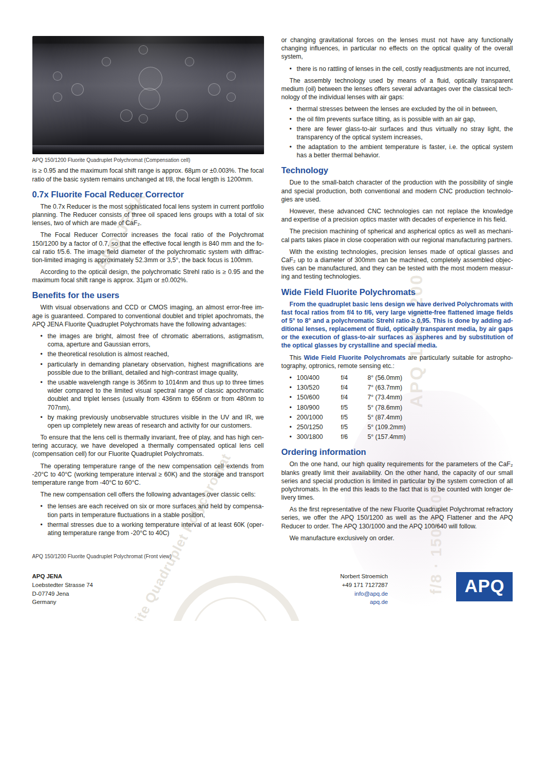APQ JENA
Fluorite Quadruplet Polychromat
APQ 150/1200
f/8 · 150/1200#
APQ 150/1200 Fluorite Quadruplet Polychromat (Compensation cell)
is ≥ 0.95 and the maximum focal shift range is approx. 68µm or ±0.003%. The focal ratio of the basic system remains unchanged at f/8, the focal length is 1200mm.
0.7x Fluorite Focal Reducer Corrector
The 0.7x Reducer is the most sophisticated focal lens system in current portfolio planning. The Reducer consists of three oil spaced lens groups with a total of six lenses, two of which are made of CaF₂.
The Focal Reducer Corrector increases the focal ratio of the Polychromat 150/1200 by a factor of 0.7, so that the effective focal length is 840 mm and the focal ratio f/5.6. The image field diameter of the polychromatic system with diffraction-limited imaging is approximately 52.3mm or 3,5°, the back focus is 100mm.
According to the optical design, the polychromatic Strehl ratio is ≥ 0.95 and the maximum focal shift range is approx. 31µm or ±0.002%.
Benefits for the users
With visual observations and CCD or CMOS imaging, an almost error-free image is guaranteed. Compared to conventional doublet and triplet apochromats, the APQ JENA Fluorite Quadruplet Polychromats have the following advantages:
the images are bright, almost free of chromatic aberrations, astigmatism, coma, aperture and Gaussian errors,
the theoretical resolution is almost reached,
particularly in demanding planetary observation, highest magnifications are possible due to the brilliant, detailed and high-contrast image quality,
the usable wavelength range is 365nm to 1014nm and thus up to three times wider compared to the limited visual spectral range of classic apochromatic doublet and triplet lenses (usually from 436nm to 656nm or from 480nm to 707nm),
by making previously unobservable structures visible in the UV and IR, we open up completely new areas of research and activity for our customers.
To ensure that the lens cell is thermally invariant, free of play, and has high centering accuracy, we have developed a thermally compensated optical lens cell (compensation cell) for our Fluorite Quadruplet Polychromats.
The operating temperature range of the new compensation cell extends from -20°C to 40°C (working temperature interval ≥ 60K) and the storage and transport temperature range from -40°C to 60°C.
The new compensation cell offers the following advantages over classic cells:
the lenses are each received on six or more surfaces and held by compensation parts in temperature fluctuations in a stable position,
thermal stresses due to a working temperature interval of at least 60K (operating temperature range from -20°C to 40C)
or changing gravitational forces on the lenses must not have any functionally changing influences, in particular no effects on the optical quality of the overall system,
there is no rattling of lenses in the cell, costly readjustments are not incurred,
The assembly technology used by means of a fluid, optically transparent medium (oil) between the lenses offers several advantages over the classical technology of the individual lenses with air gaps:
thermal stresses between the lenses are excluded by the oil in between,
the oil film prevents surface tilting, as is possible with an air gap,
there are fewer glass-to-air surfaces and thus virtually no stray light, the transparency of the optical system increases,
the adaptation to the ambient temperature is faster, i.e. the optical system has a better thermal behavior.
Technology
Due to the small-batch character of the production with the possibility of single and special production, both conventional and modern CNC production technologies are used.
However, these advanced CNC technologies can not replace the knowledge and expertise of a precision optics master with decades of experience in his field.
The precision machining of spherical and aspherical optics as well as mechanical parts takes place in close cooperation with our regional manufacturing partners.
With the existing technologies, precision lenses made of optical glasses and CaF₂ up to a diameter of 300mm can be machined, completely assembled objectives can be manufactured, and they can be tested with the most modern measuring and testing technologies.
Wide Field Fluorite Polychromats
From the quadruplet basic lens design we have derived Polychromats with fast focal ratios from f/4 to f/6, very large vignette-free flattened image fields of 5° to 8° and a polychromatic Strehl ratio ≥ 0.95. This is done by adding additional lenses, replacement of fluid, optically transparent media, by air gaps or the execution of glass-to-air surfaces as aspheres and by substitution of the optical glasses by crystalline and special media.
This Wide Field Fluorite Polychromats are particularly suitable for astrophotography, optronics, remote sensing etc.:
100/400 f/48° (56.0mm)
130/520 f/47° (63.7mm)
150/600 f/47° (73.4mm)
180/900 f/55° (78.6mm)
200/1000 f/55° (87.4mm)
250/1250 f/55° (109.2mm)
300/1800 f/65° (157.4mm)
Ordering information
On the one hand, our high quality requirements for the parameters of the CaF₂ blanks greatly limit their availability. On the other hand, the capacity of our small series and special production is limited in particular by the system correction of all polychromats. In the end this leads to the fact that is to be counted with longer delivery times.
As the first representative of the new Fluorite Quadruplet Polychromat refractory series, we offer the APQ 150/1200 as well as the APQ Flattener and the APQ Reducer to order. The APQ 130/1000 and the APQ 100/640 will follow.
We manufacture exclusively on order.
APQ 150/1200 Fluorite Quadruplet Polychromat (Front view)
APQ JENA
Loebstedter Strasse 74
D-07749 Jena
Germany
Norbert Stroemich
+49 171 7127287
info@apq.de
apq.de
APQ